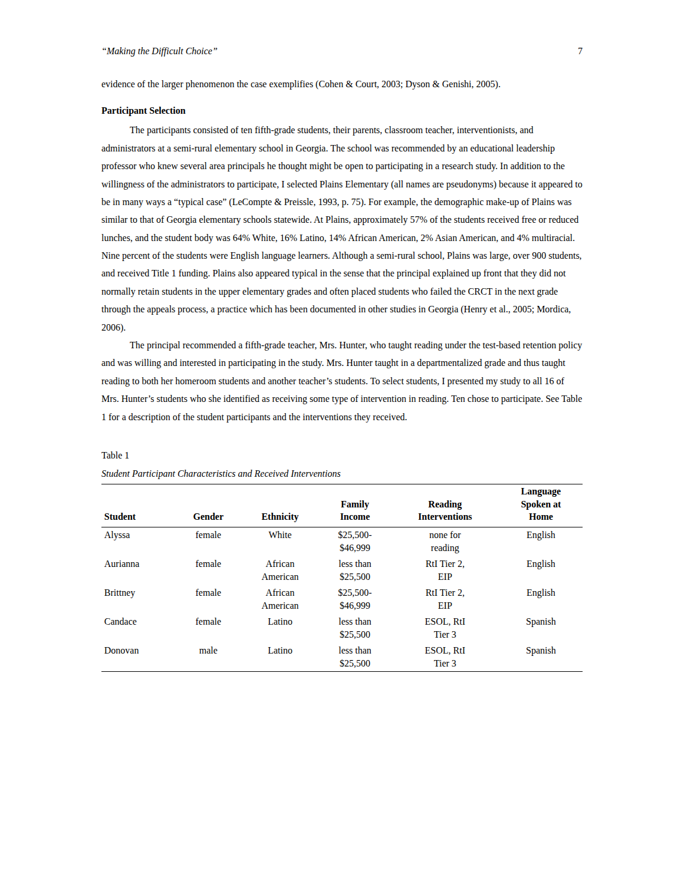“Making the Difficult Choice” 7
evidence of the larger phenomenon the case exemplifies (Cohen & Court, 2003; Dyson & Genishi, 2005).
Participant Selection
The participants consisted of ten fifth-grade students, their parents, classroom teacher, interventionists, and administrators at a semi-rural elementary school in Georgia. The school was recommended by an educational leadership professor who knew several area principals he thought might be open to participating in a research study. In addition to the willingness of the administrators to participate, I selected Plains Elementary (all names are pseudonyms) because it appeared to be in many ways a “typical case” (LeCompte & Preissle, 1993, p. 75). For example, the demographic make-up of Plains was similar to that of Georgia elementary schools statewide. At Plains, approximately 57% of the students received free or reduced lunches, and the student body was 64% White, 16% Latino, 14% African American, 2% Asian American, and 4% multiracial. Nine percent of the students were English language learners. Although a semi-rural school, Plains was large, over 900 students, and received Title 1 funding. Plains also appeared typical in the sense that the principal explained up front that they did not normally retain students in the upper elementary grades and often placed students who failed the CRCT in the next grade through the appeals process, a practice which has been documented in other studies in Georgia (Henry et al., 2005; Mordica, 2006).
The principal recommended a fifth-grade teacher, Mrs. Hunter, who taught reading under the test-based retention policy and was willing and interested in participating in the study. Mrs. Hunter taught in a departmentalized grade and thus taught reading to both her homeroom students and another teacher’s students. To select students, I presented my study to all 16 of Mrs. Hunter’s students who she identified as receiving some type of intervention in reading. Ten chose to participate. See Table 1 for a description of the student participants and the interventions they received.
Table 1 Student Participant Characteristics and Received Interventions
| Student | Gender | Ethnicity | Family Income | Reading Interventions | Language Spoken at Home |
| --- | --- | --- | --- | --- | --- |
| Alyssa | female | White | $25,500- $46,999 | none for reading | English |
| Aurianna | female | African American | less than $25,500 | RtI Tier 2, EIP | English |
| Brittney | female | African American | $25,500- $46,999 | RtI Tier 2, EIP | English |
| Candace | female | Latino | less than $25,500 | ESOL, RtI Tier 3 | Spanish |
| Donovan | male | Latino | less than $25,500 | ESOL, RtI Tier 3 | Spanish |